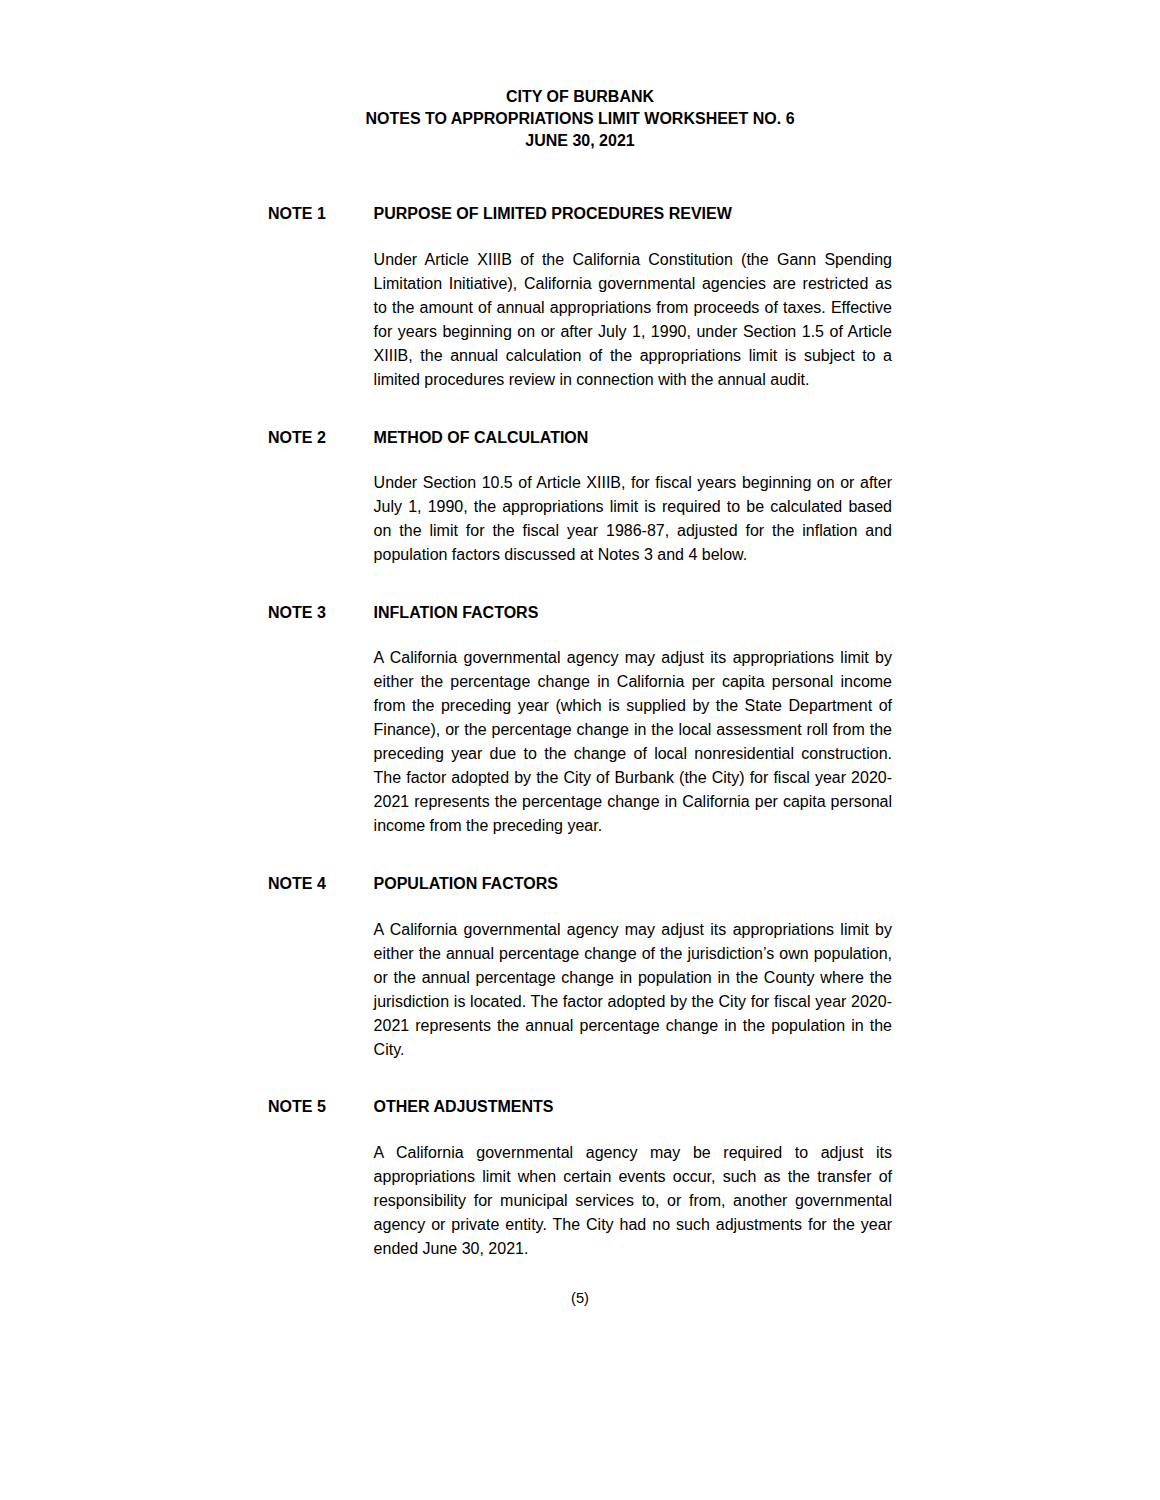CITY OF BURBANK
NOTES TO APPROPRIATIONS LIMIT WORKSHEET NO. 6
JUNE 30, 2021
NOTE 1
PURPOSE OF LIMITED PROCEDURES REVIEW
Under Article XIIIB of the California Constitution (the Gann Spending Limitation Initiative), California governmental agencies are restricted as to the amount of annual appropriations from proceeds of taxes. Effective for years beginning on or after July 1, 1990, under Section 1.5 of Article XIIIB, the annual calculation of the appropriations limit is subject to a limited procedures review in connection with the annual audit.
NOTE 2
METHOD OF CALCULATION
Under Section 10.5 of Article XIIIB, for fiscal years beginning on or after July 1, 1990, the appropriations limit is required to be calculated based on the limit for the fiscal year 1986-87, adjusted for the inflation and population factors discussed at Notes 3 and 4 below.
NOTE 3
INFLATION FACTORS
A California governmental agency may adjust its appropriations limit by either the percentage change in California per capita personal income from the preceding year (which is supplied by the State Department of Finance), or the percentage change in the local assessment roll from the preceding year due to the change of local nonresidential construction. The factor adopted by the City of Burbank (the City) for fiscal year 2020-2021 represents the percentage change in California per capita personal income from the preceding year.
NOTE 4
POPULATION FACTORS
A California governmental agency may adjust its appropriations limit by either the annual percentage change of the jurisdiction’s own population, or the annual percentage change in population in the County where the jurisdiction is located. The factor adopted by the City for fiscal year 2020-2021 represents the annual percentage change in the population in the City.
NOTE 5
OTHER ADJUSTMENTS
A California governmental agency may be required to adjust its appropriations limit when certain events occur, such as the transfer of responsibility for municipal services to, or from, another governmental agency or private entity. The City had no such adjustments for the year ended June 30, 2021.
(5)